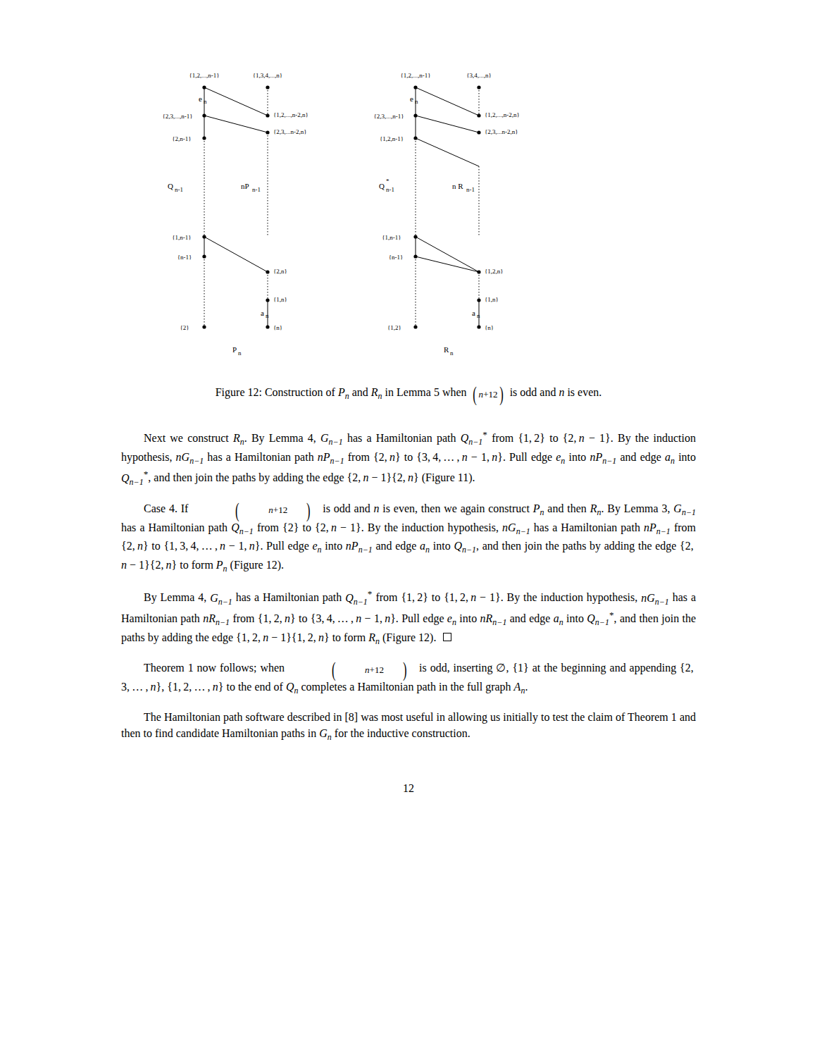{1,2,...,n-1} {1,3,4,...,n} e n {2,3,...,n-1} {1,2,...,n-2,n} {2,3,...n-2,n} {2,n-1} Q n-1 nP n-1 {1,n-1} {n-1} {2,n} {1,n} a n {n} {2} P n {1,2,...,n-1} {3,4,...,n} e n {2,3,...,n-1} {1,2,...,n-2,n} {2,3,...n-2,n} {1,2,n-1} Q n-1 * n R n-1 {1,n-1} {n-1} {1,2,n} {1,n} a n {n} {1,2} R n
Figure 12: Construction of Pn and Rn in Lemma 5 when (n+12) is odd and n is even.
Next we construct Rn. By Lemma 4, Gn−1 has a Hamiltonian path Qn−1* from {1, 2} to {2, n − 1}. By the induction hypothesis, nGn−1 has a Hamiltonian path nPn−1 from {2, n} to {3, 4, … , n − 1, n}. Pull edge en into nPn−1 and edge an into Qn−1*, and then join the paths by adding the edge {2, n − 1}{2, n} (Figure 11).
Case 4. If (n+12) is odd and n is even, then we again construct Pn and then Rn. By Lemma 3, Gn−1 has a Hamiltonian path Qn−1 from {2} to {2, n − 1}. By the induction hypothesis, nGn−1 has a Hamiltonian path nPn−1 from {2, n} to {1, 3, 4, … , n − 1, n}. Pull edge en into nPn−1 and edge an into Qn−1, and then join the paths by adding the edge {2, n − 1}{2, n} to form Pn (Figure 12).
By Lemma 4, Gn−1 has a Hamiltonian path Qn−1* from {1, 2} to {1, 2, n − 1}. By the induction hypothesis, nGn−1 has a Hamiltonian path nRn−1 from {1, 2, n} to {3, 4, … , n − 1, n}. Pull edge en into nRn−1 and edge an into Qn−1*, and then join the paths by adding the edge {1, 2, n − 1}{1, 2, n} to form Rn (Figure 12).
Theorem 1 now follows; when (n+12) is odd, inserting ∅, {1} at the beginning and appending {2, 3, … , n}, {1, 2, … , n} to the end of Qn completes a Hamiltonian path in the full graph An.
The Hamiltonian path software described in [8] was most useful in allowing us initially to test the claim of Theorem 1 and then to find candidate Hamiltonian paths in Gn for the inductive construction.
12